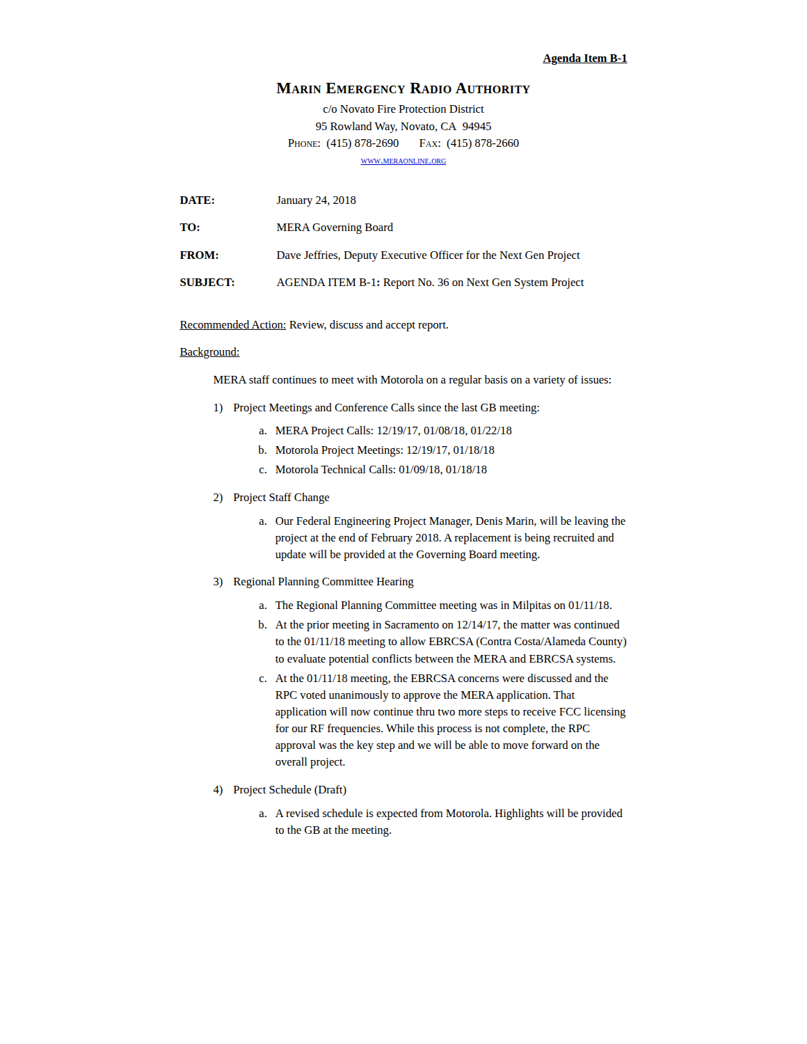Agenda Item B-1
Marin Emergency Radio Authority
c/o Novato Fire Protection District
95 Rowland Way, Novato, CA 94945
Phone: (415) 878-2690 Fax: (415) 878-2660
www.meraonline.org
| DATE: | January 24, 2018 |
| TO: | MERA Governing Board |
| FROM: | Dave Jeffries, Deputy Executive Officer for the Next Gen Project |
| SUBJECT: | AGENDA ITEM B-1 : Report No. 36 on Next Gen System Project |
Recommended Action: Review, discuss and accept report.
Background:
MERA staff continues to meet with Motorola on a regular basis on a variety of issues:
1) Project Meetings and Conference Calls since the last GB meeting:
MERA Project Calls: 12/19/17, 01/08/18, 01/22/18
Motorola Project Meetings: 12/19/17, 01/18/18
Motorola Technical Calls: 01/09/18, 01/18/18
2) Project Staff Change
Our Federal Engineering Project Manager, Denis Marin, will be leaving the project at the end of February 2018. A replacement is being recruited and update will be provided at the Governing Board meeting.
3) Regional Planning Committee Hearing
The Regional Planning Committee meeting was in Milpitas on 01/11/18.
At the prior meeting in Sacramento on 12/14/17, the matter was continued to the 01/11/18 meeting to allow EBRCSA (Contra Costa/Alameda County) to evaluate potential conflicts between the MERA and EBRCSA systems.
At the 01/11/18 meeting, the EBRCSA concerns were discussed and the RPC voted unanimously to approve the MERA application. That application will now continue thru two more steps to receive FCC licensing for our RF frequencies. While this process is not complete, the RPC approval was the key step and we will be able to move forward on the overall project.
4) Project Schedule (Draft)
A revised schedule is expected from Motorola. Highlights will be provided to the GB at the meeting.